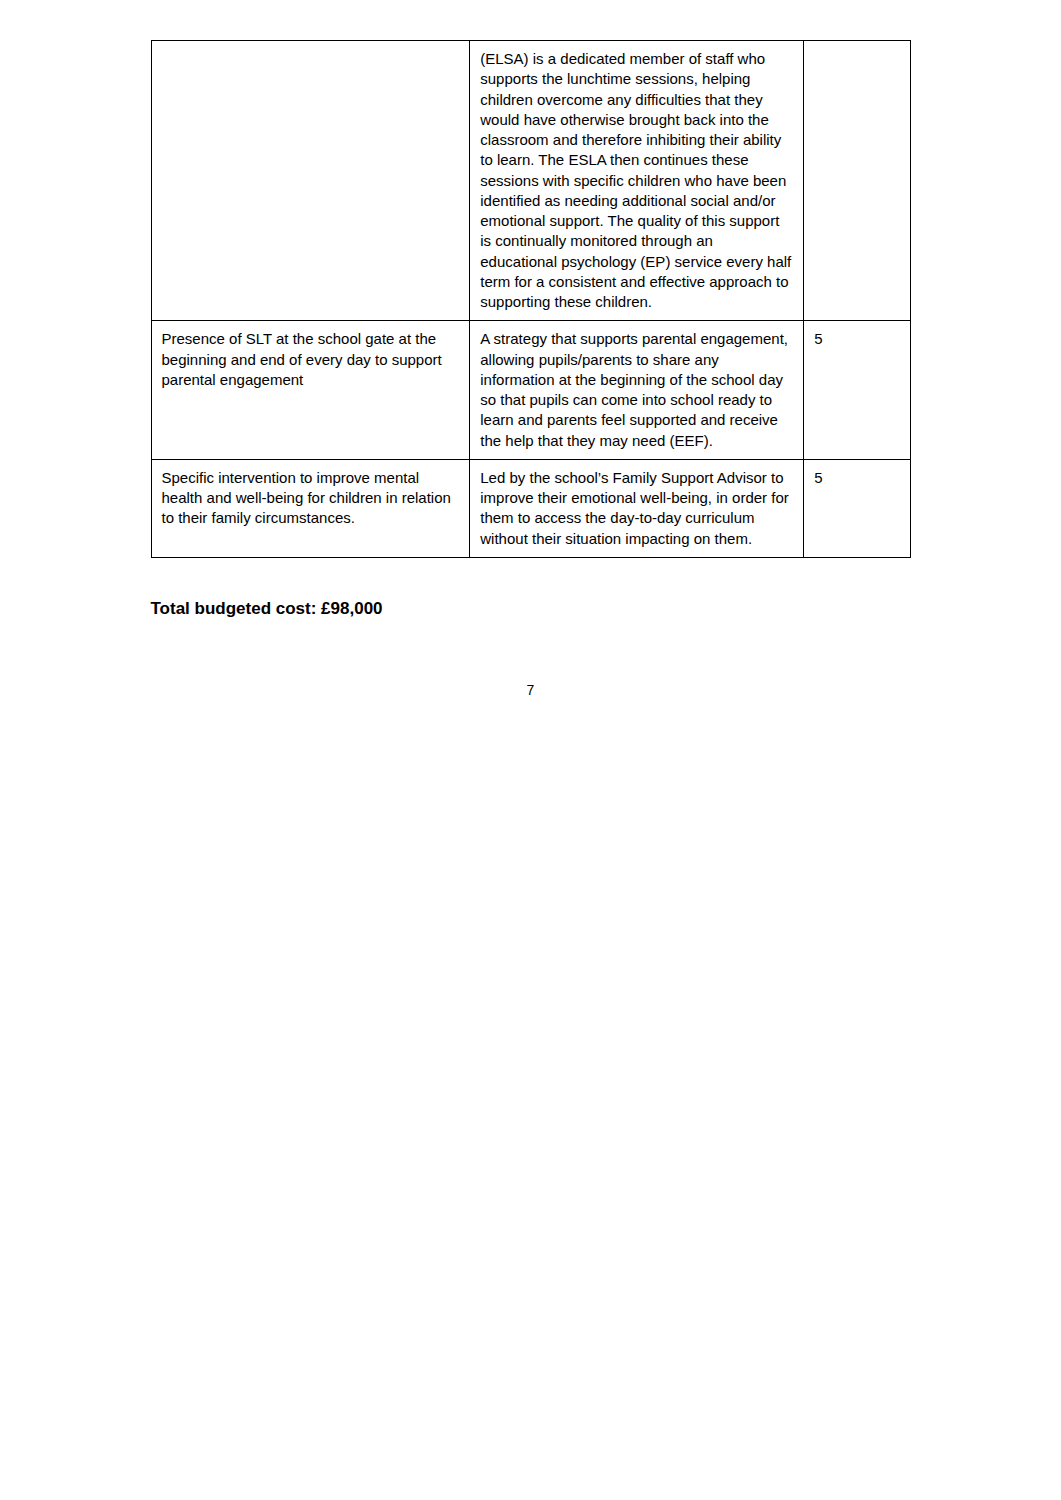| | (ELSA) is a dedicated member of staff who supports the lunchtime sessions, helping children overcome any difficulties that they would have otherwise brought back into the classroom and therefore inhibiting their ability to learn. The ESLA then continues these sessions with specific children who have been identified as needing additional social and/or emotional support. The quality of this support is continually monitored through an educational psychology (EP) service every half term for a consistent and effective approach to supporting these children. | |
| Presence of SLT at the school gate at the beginning and end of every day to support parental engagement | A strategy that supports parental engagement, allowing pupils/parents to share any information at the beginning of the school day so that pupils can come into school ready to learn and parents feel supported and receive the help that they may need (EEF). | 5 |
| Specific intervention to improve mental health and well-being for children in relation to their family circumstances. | Led by the school’s Family Support Advisor to improve their emotional well-being, in order for them to access the day-to-day curriculum without their situation impacting on them. | 5 |
Total budgeted cost: £98,000
7